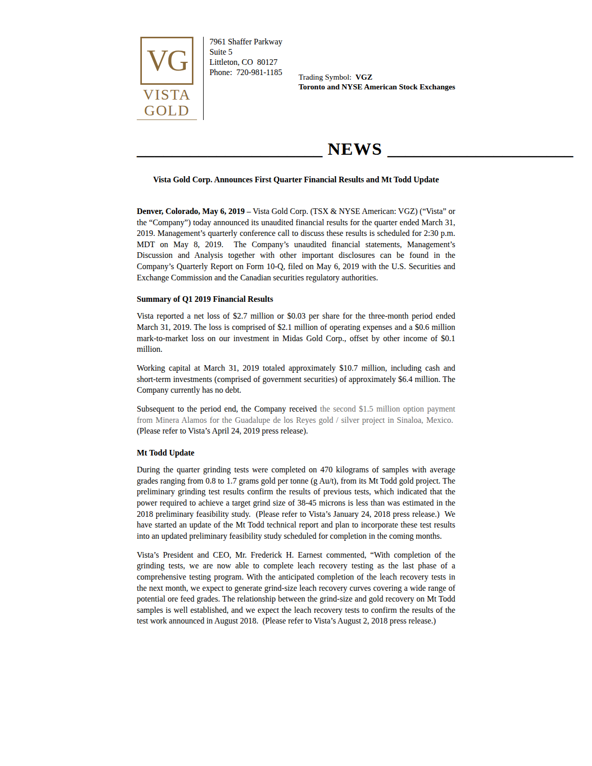VG
VISTA GOLD
7961 Shaffer Parkway
Suite 5
Littleton, CO 80127
Phone: 720-981-1185
Trading Symbol: VGZ
Toronto and NYSE American Stock Exchanges
_____________________ NEWS _____________________
Vista Gold Corp. Announces First Quarter Financial Results and Mt Todd Update
Denver, Colorado, May 6, 2019 – Vista Gold Corp. (TSX & NYSE American: VGZ) (“Vista” or the “Company”) today announced its unaudited financial results for the quarter ended March 31, 2019. Management’s quarterly conference call to discuss these results is scheduled for 2:30 p.m. MDT on May 8, 2019. The Company’s unaudited financial statements, Management’s Discussion and Analysis together with other important disclosures can be found in the Company’s Quarterly Report on Form 10-Q, filed on May 6, 2019 with the U.S. Securities and Exchange Commission and the Canadian securities regulatory authorities.
Summary of Q1 2019 Financial Results
Vista reported a net loss of $2.7 million or $0.03 per share for the three-month period ended March 31, 2019. The loss is comprised of $2.1 million of operating expenses and a $0.6 million mark-to-market loss on our investment in Midas Gold Corp., offset by other income of $0.1 million.
Working capital at March 31, 2019 totaled approximately $10.7 million, including cash and short-term investments (comprised of government securities) of approximately $6.4 million. The Company currently has no debt.
Subsequent to the period end, the Company received the second $1.5 million option payment from Minera Alamos for the Guadalupe de los Reyes gold / silver project in Sinaloa, Mexico. (Please refer to Vista’s April 24, 2019 press release).
Mt Todd Update
During the quarter grinding tests were completed on 470 kilograms of samples with average grades ranging from 0.8 to 1.7 grams gold per tonne (g Au/t), from its Mt Todd gold project. The preliminary grinding test results confirm the results of previous tests, which indicated that the power required to achieve a target grind size of 38-45 microns is less than was estimated in the 2018 preliminary feasibility study. (Please refer to Vista’s January 24, 2018 press release.) We have started an update of the Mt Todd technical report and plan to incorporate these test results into an updated preliminary feasibility study scheduled for completion in the coming months.
Vista’s President and CEO, Mr. Frederick H. Earnest commented, “With completion of the grinding tests, we are now able to complete leach recovery testing as the last phase of a comprehensive testing program. With the anticipated completion of the leach recovery tests in the next month, we expect to generate grind-size leach recovery curves covering a wide range of potential ore feed grades. The relationship between the grind-size and gold recovery on Mt Todd samples is well established, and we expect the leach recovery tests to confirm the results of the test work announced in August 2018. (Please refer to Vista’s August 2, 2018 press release.)